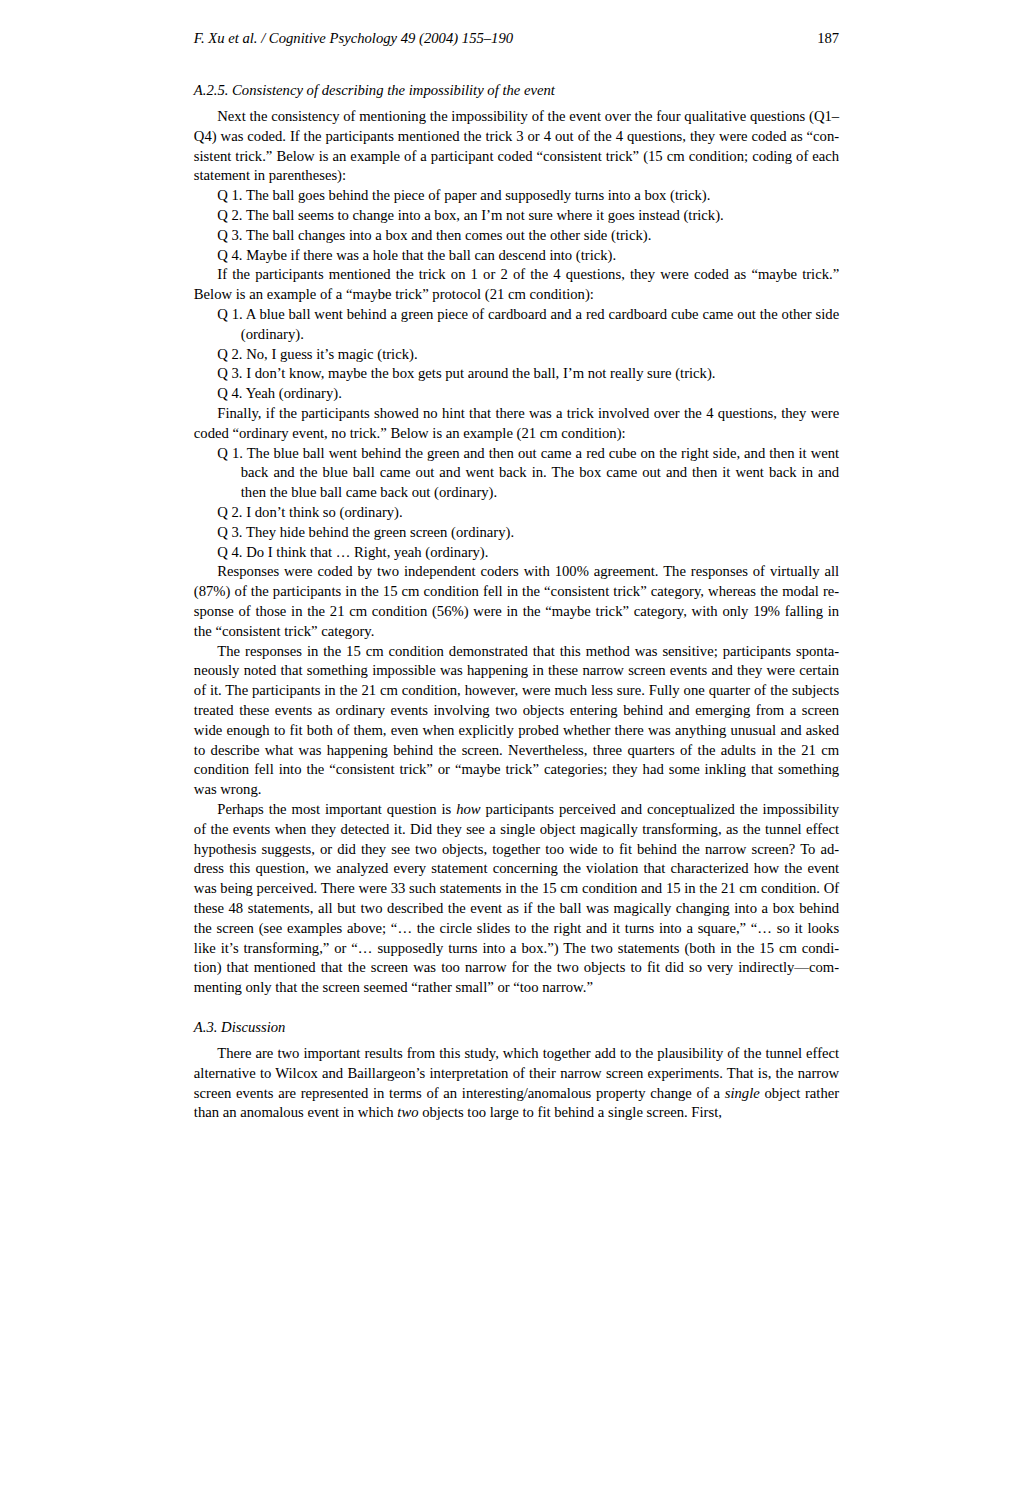F. Xu et al. / Cognitive Psychology 49 (2004) 155–190 187
A.2.5. Consistency of describing the impossibility of the event
Next the consistency of mentioning the impossibility of the event over the four qualitative questions (Q1–Q4) was coded. If the participants mentioned the trick 3 or 4 out of the 4 questions, they were coded as “consistent trick.” Below is an example of a participant coded “consistent trick” (15 cm condition; coding of each statement in parentheses):
Q 1. The ball goes behind the piece of paper and supposedly turns into a box (trick).
Q 2. The ball seems to change into a box, an I’m not sure where it goes instead (trick).
Q 3. The ball changes into a box and then comes out the other side (trick).
Q 4. Maybe if there was a hole that the ball can descend into (trick).
If the participants mentioned the trick on 1 or 2 of the 4 questions, they were coded as “maybe trick.” Below is an example of a “maybe trick” protocol (21 cm condition):
Q 1. A blue ball went behind a green piece of cardboard and a red cardboard cube came out the other side (ordinary).
Q 2. No, I guess it’s magic (trick).
Q 3. I don’t know, maybe the box gets put around the ball, I’m not really sure (trick).
Q 4. Yeah (ordinary).
Finally, if the participants showed no hint that there was a trick involved over the 4 questions, they were coded “ordinary event, no trick.” Below is an example (21 cm condition):
Q 1. The blue ball went behind the green and then out came a red cube on the right side, and then it went back and the blue ball came out and went back in. The box came out and then it went back in and then the blue ball came back out (ordinary).
Q 2. I don’t think so (ordinary).
Q 3. They hide behind the green screen (ordinary).
Q 4. Do I think that … Right, yeah (ordinary).
Responses were coded by two independent coders with 100% agreement. The responses of virtually all (87%) of the participants in the 15 cm condition fell in the “consistent trick” category, whereas the modal response of those in the 21 cm condition (56%) were in the “maybe trick” category, with only 19% falling in the “consistent trick” category.
The responses in the 15 cm condition demonstrated that this method was sensitive; participants spontaneously noted that something impossible was happening in these narrow screen events and they were certain of it. The participants in the 21 cm condition, however, were much less sure. Fully one quarter of the subjects treated these events as ordinary events involving two objects entering behind and emerging from a screen wide enough to fit both of them, even when explicitly probed whether there was anything unusual and asked to describe what was happening behind the screen. Nevertheless, three quarters of the adults in the 21 cm condition fell into the “consistent trick” or “maybe trick” categories; they had some inkling that something was wrong.
Perhaps the most important question is how participants perceived and conceptualized the impossibility of the events when they detected it. Did they see a single object magically transforming, as the tunnel effect hypothesis suggests, or did they see two objects, together too wide to fit behind the narrow screen? To address this question, we analyzed every statement concerning the violation that characterized how the event was being perceived. There were 33 such statements in the 15 cm condition and 15 in the 21 cm condition. Of these 48 statements, all but two described the event as if the ball was magically changing into a box behind the screen (see examples above; “… the circle slides to the right and it turns into a square,” “… so it looks like it’s transforming,” or “… supposedly turns into a box.”) The two statements (both in the 15 cm condition) that mentioned that the screen was too narrow for the two objects to fit did so very indirectly—commenting only that the screen seemed “rather small” or “too narrow.”
A.3. Discussion
There are two important results from this study, which together add to the plausibility of the tunnel effect alternative to Wilcox and Baillargeon’s interpretation of their narrow screen experiments. That is, the narrow screen events are represented in terms of an interesting/anomalous property change of a single object rather than an anomalous event in which two objects too large to fit behind a single screen. First,